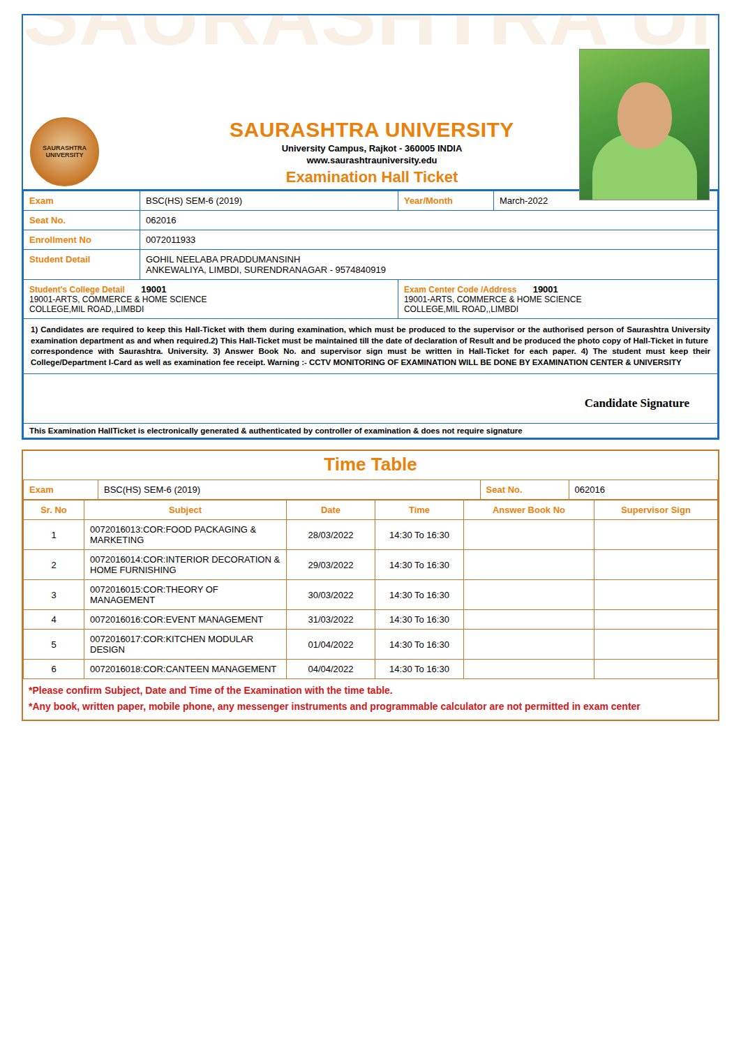SAURASHTRA UNIVERSITY
SAURASHTRA
UNIVERSITY
SAURASHTRA UNIVERSITY
University Campus, Rajkot - 360005 INDIA
www.saurashtrauniversity.edu
Examination Hall Ticket
| Exam | BSC(HS) SEM-6 (2019) | Year/Month | March-2022 |
| Seat No. | 062016 |
| Enrollment No | 0072011933 |
| Student Detail | GOHIL NEELABA PRADDUMANSINH ANKEWALIYA, LIMBDI, SURENDRANAGAR - 9574840919 |
| Student's College Detail 19001 19001-ARTS, COMMERCE & HOME SCIENCE COLLEGE,MIL ROAD,,LIMBDI | Exam Center Code /Address 19001 19001-ARTS, COMMERCE & HOME SCIENCE COLLEGE,MIL ROAD,,LIMBDI |
1) Candidates are required to keep this Hall-Ticket with them during examination, which must be produced to the supervisor or the authorised person of Saurashtra University examination department as and when required.2) This Hall-Ticket must be maintained till the date of declaration of Result and be produced the photo copy of Hall-Ticket in future correspondence with Saurashtra. University. 3) Answer Book No. and supervisor sign must be written in Hall-Ticket for each paper. 4) The student must keep their College/Department I-Card as well as examination fee receipt. Warning :- CCTV MONITORING OF EXAMINATION WILL BE DONE BY EXAMINATION CENTER & UNIVERSITY
Candidate Signature
This Examination HallTicket is electronically generated & authenticated by controller of examination & does not require signature
Time Table
| Exam | BSC(HS) SEM-6 (2019) | Seat No. | 062016 |
| Sr. No | Subject | Date | Time | Answer Book No | Supervisor Sign |
| --- | --- | --- | --- | --- | --- |
| 1 | 0072016013:COR:FOOD PACKAGING & MARKETING | 28/03/2022 | 14:30 To 16:30 | | |
| 2 | 0072016014:COR:INTERIOR DECORATION & HOME FURNISHING | 29/03/2022 | 14:30 To 16:30 | | |
| 3 | 0072016015:COR:THEORY OF MANAGEMENT | 30/03/2022 | 14:30 To 16:30 | | |
| 4 | 0072016016:COR:EVENT MANAGEMENT | 31/03/2022 | 14:30 To 16:30 | | |
| 5 | 0072016017:COR:KITCHEN MODULAR DESIGN | 01/04/2022 | 14:30 To 16:30 | | |
| 6 | 0072016018:COR:CANTEEN MANAGEMENT | 04/04/2022 | 14:30 To 16:30 | | |
*Please confirm Subject, Date and Time of the Examination with the time table.
*Any book, written paper, mobile phone, any messenger instruments and programmable calculator are not permitted in exam center